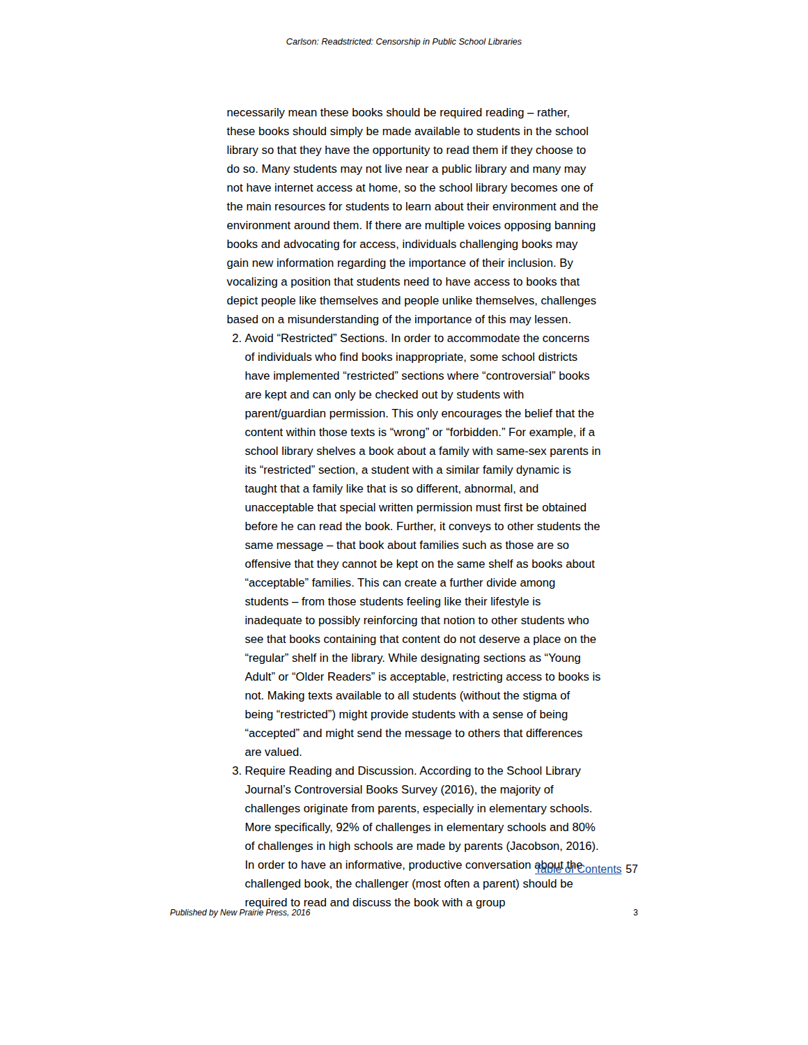Carlson: Readstricted: Censorship in Public School Libraries
necessarily mean these books should be required reading – rather, these books should simply be made available to students in the school library so that they have the opportunity to read them if they choose to do so. Many students may not live near a public library and many may not have internet access at home, so the school library becomes one of the main resources for students to learn about their environment and the environment around them. If there are multiple voices opposing banning books and advocating for access, individuals challenging books may gain new information regarding the importance of their inclusion. By vocalizing a position that students need to have access to books that depict people like themselves and people unlike themselves, challenges based on a misunderstanding of the importance of this may lessen.
2. Avoid “Restricted” Sections. In order to accommodate the concerns of individuals who find books inappropriate, some school districts have implemented “restricted” sections where “controversial” books are kept and can only be checked out by students with parent/guardian permission. This only encourages the belief that the content within those texts is “wrong” or “forbidden.” For example, if a school library shelves a book about a family with same-sex parents in its “restricted” section, a student with a similar family dynamic is taught that a family like that is so different, abnormal, and unacceptable that special written permission must first be obtained before he can read the book. Further, it conveys to other students the same message – that book about families such as those are so offensive that they cannot be kept on the same shelf as books about “acceptable” families. This can create a further divide among students – from those students feeling like their lifestyle is inadequate to possibly reinforcing that notion to other students who see that books containing that content do not deserve a place on the “regular” shelf in the library. While designating sections as “Young Adult” or “Older Readers” is acceptable, restricting access to books is not. Making texts available to all students (without the stigma of being “restricted”) might provide students with a sense of being “accepted” and might send the message to others that differences are valued.
3. Require Reading and Discussion. According to the School Library Journal’s Controversial Books Survey (2016), the majority of challenges originate from parents, especially in elementary schools. More specifically, 92% of challenges in elementary schools and 80% of challenges in high schools are made by parents (Jacobson, 2016). In order to have an informative, productive conversation about the challenged book, the challenger (most often a parent) should be required to read and discuss the book with a group
Table of Contents 57
Published by New Prairie Press, 2016 3